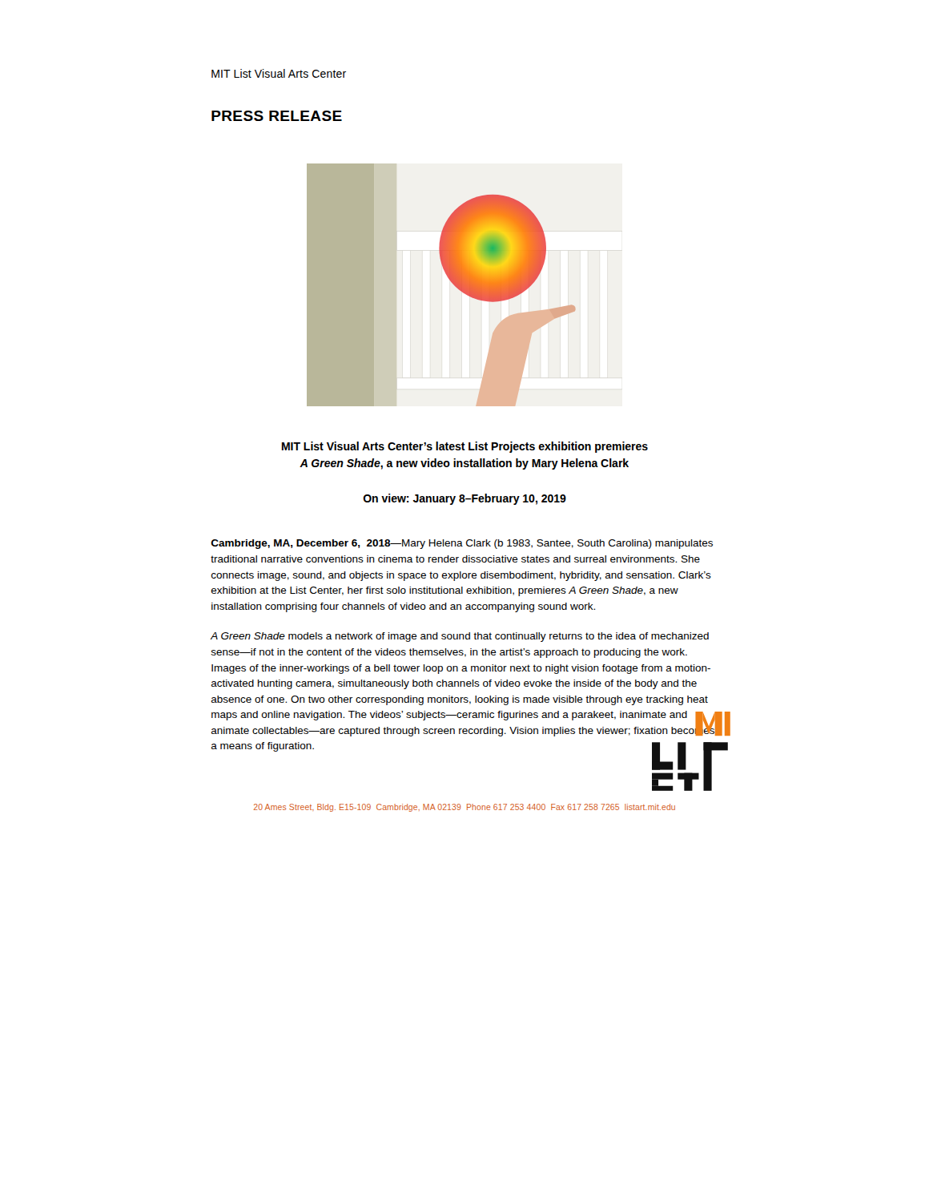MIT List Visual Arts Center
PRESS RELEASE
MIT List Visual Arts Center’s latest List Projects exhibition premieres
A Green Shade, a new video installation by Mary Helena Clark
On view: January 8–February 10, 2019
Cambridge, MA, December 6, 2018—Mary Helena Clark (b 1983, Santee, South Carolina) manipulates traditional narrative conventions in cinema to render dissociative states and surreal environments. She connects image, sound, and objects in space to explore disembodiment, hybridity, and sensation. Clark’s exhibition at the List Center, her first solo institutional exhibition, premieres A Green Shade, a new installation comprising four channels of video and an accompanying sound work.
A Green Shade models a network of image and sound that continually returns to the idea of mechanized sense—if not in the content of the videos themselves, in the artist’s approach to producing the work. Images of the inner-workings of a bell tower loop on a monitor next to night vision footage from a motion-activated hunting camera, simultaneously both channels of video evoke the inside of the body and the absence of one. On two other corresponding monitors, looking is made visible through eye tracking heat maps and online navigation. The videos’ subjects—ceramic figurines and a parakeet, inanimate and animate collectables—are captured through screen recording. Vision implies the viewer; fixation becomes a means of figuration.
20 Ames Street, Bldg. E15-109 Cambridge, MA 02139 Phone 617 253 4400 Fax 617 258 7265 listart.mit.edu